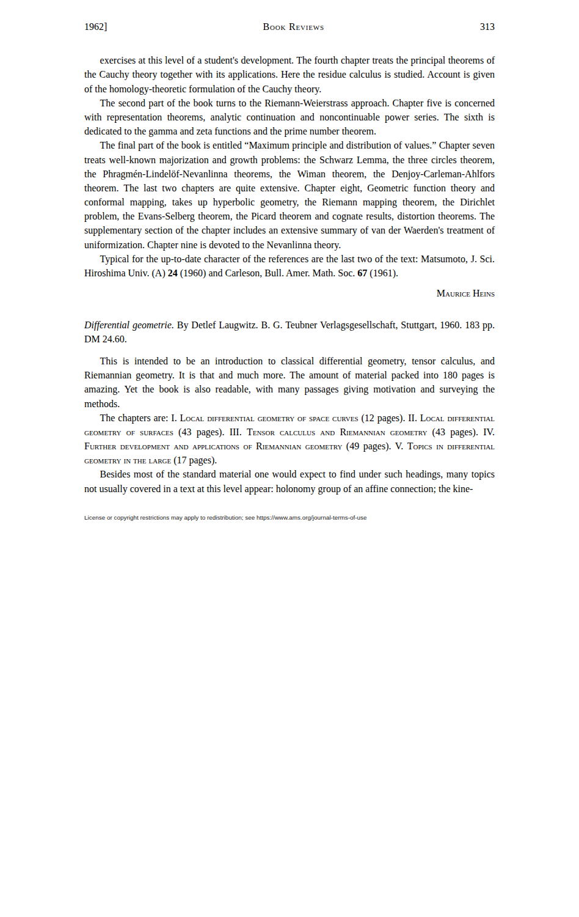1962] Book Reviews 313
exercises at this level of a student's development. The fourth chapter treats the principal theorems of the Cauchy theory together with its applications. Here the residue calculus is studied. Account is given of the homology-theoretic formulation of the Cauchy theory.
The second part of the book turns to the Riemann-Weierstrass approach. Chapter five is concerned with representation theorems, analytic continuation and noncontinuable power series. The sixth is dedicated to the gamma and zeta functions and the prime number theorem.
The final part of the book is entitled “Maximum principle and distribution of values.” Chapter seven treats well-known majorization and growth problems: the Schwarz Lemma, the three circles theorem, the Phragmén-Lindelöf-Nevanlinna theorems, the Wiman theorem, the Denjoy-Carleman-Ahlfors theorem. The last two chapters are quite extensive. Chapter eight, Geometric function theory and conformal mapping, takes up hyperbolic geometry, the Riemann mapping theorem, the Dirichlet problem, the Evans-Selberg theorem, the Picard theorem and cognate results, distortion theorems. The supplementary section of the chapter includes an extensive summary of van der Waerden's treatment of uniformization. Chapter nine is devoted to the Nevanlinna theory.
Typical for the up-to-date character of the references are the last two of the text: Matsumoto, J. Sci. Hiroshima Univ. (A) 24 (1960) and Carleson, Bull. Amer. Math. Soc. 67 (1961).
Maurice Heins
Differential geometrie. By Detlef Laugwitz. B. G. Teubner Verlagsgesellschaft, Stuttgart, 1960. 183 pp. DM 24.60.
This is intended to be an introduction to classical differential geometry, tensor calculus, and Riemannian geometry. It is that and much more. The amount of material packed into 180 pages is amazing. Yet the book is also readable, with many passages giving motivation and surveying the methods.
The chapters are: I. Local differential geometry of space curves (12 pages). II. Local differential geometry of surfaces (43 pages). III. Tensor calculus and Riemannian geometry (43 pages). IV. Further development and applications of Riemannian geometry (49 pages). V. Topics in differential geometry in the large (17 pages).
Besides most of the standard material one would expect to find under such headings, many topics not usually covered in a text at this level appear: holonomy group of an affine connection; the kine-
License or copyright restrictions may apply to redistribution; see https://www.ams.org/journal-terms-of-use